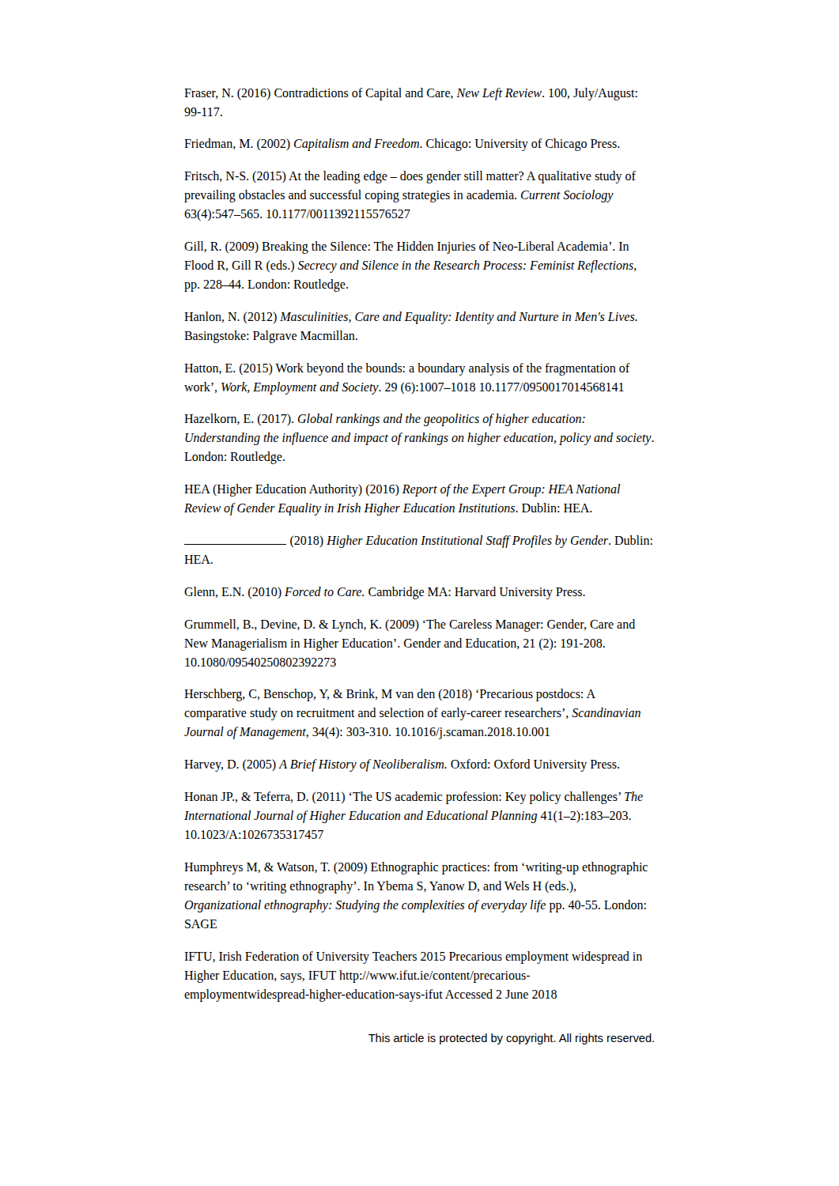Fraser, N. (2016) Contradictions of Capital and Care, New Left Review. 100, July/August: 99-117.
Friedman, M. (2002) Capitalism and Freedom. Chicago: University of Chicago Press.
Fritsch, N-S. (2015) At the leading edge – does gender still matter? A qualitative study of prevailing obstacles and successful coping strategies in academia. Current Sociology 63(4):547–565. 10.1177/0011392115576527
Gill, R. (2009) Breaking the Silence: The Hidden Injuries of Neo-Liberal Academia’. In Flood R, Gill R (eds.) Secrecy and Silence in the Research Process: Feminist Reflections, pp. 228–44. London: Routledge.
Hanlon, N. (2012) Masculinities, Care and Equality: Identity and Nurture in Men's Lives. Basingstoke: Palgrave Macmillan.
Hatton, E. (2015) Work beyond the bounds: a boundary analysis of the fragmentation of work’, Work, Employment and Society. 29 (6):1007–1018 10.1177/0950017014568141
Hazelkorn, E. (2017). Global rankings and the geopolitics of higher education: Understanding the influence and impact of rankings on higher education, policy and society. London: Routledge.
HEA (Higher Education Authority) (2016) Report of the Expert Group: HEA National Review of Gender Equality in Irish Higher Education Institutions. Dublin: HEA.
(2018) Higher Education Institutional Staff Profiles by Gender. Dublin: HEA.
Glenn, E.N. (2010) Forced to Care. Cambridge MA: Harvard University Press.
Grummell, B., Devine, D. & Lynch, K. (2009) ‘The Careless Manager: Gender, Care and New Managerialism in Higher Education’. Gender and Education, 21 (2): 191-208. 10.1080/09540250802392273
Herschberg, C, Benschop, Y, & Brink, M van den (2018) ‘Precarious postdocs: A comparative study on recruitment and selection of early-career researchers’, Scandinavian Journal of Management, 34(4): 303-310. 10.1016/j.scaman.2018.10.001
Harvey, D. (2005) A Brief History of Neoliberalism. Oxford: Oxford University Press.
Honan JP., & Teferra, D. (2011) ‘The US academic profession: Key policy challenges’ The International Journal of Higher Education and Educational Planning 41(1–2):183–203. 10.1023/A:1026735317457
Humphreys M, & Watson, T. (2009) Ethnographic practices: from ‘writing-up ethnographic research’ to ‘writing ethnography’. In Ybema S, Yanow D, and Wels H (eds.), Organizational ethnography: Studying the complexities of everyday life pp. 40-55. London: SAGE
IFTU, Irish Federation of University Teachers 2015 Precarious employment widespread in Higher Education, says, IFUT http://www.ifut.ie/content/precarious-employmentwidespread-higher-education-says-ifut Accessed 2 June 2018
This article is protected by copyright. All rights reserved.